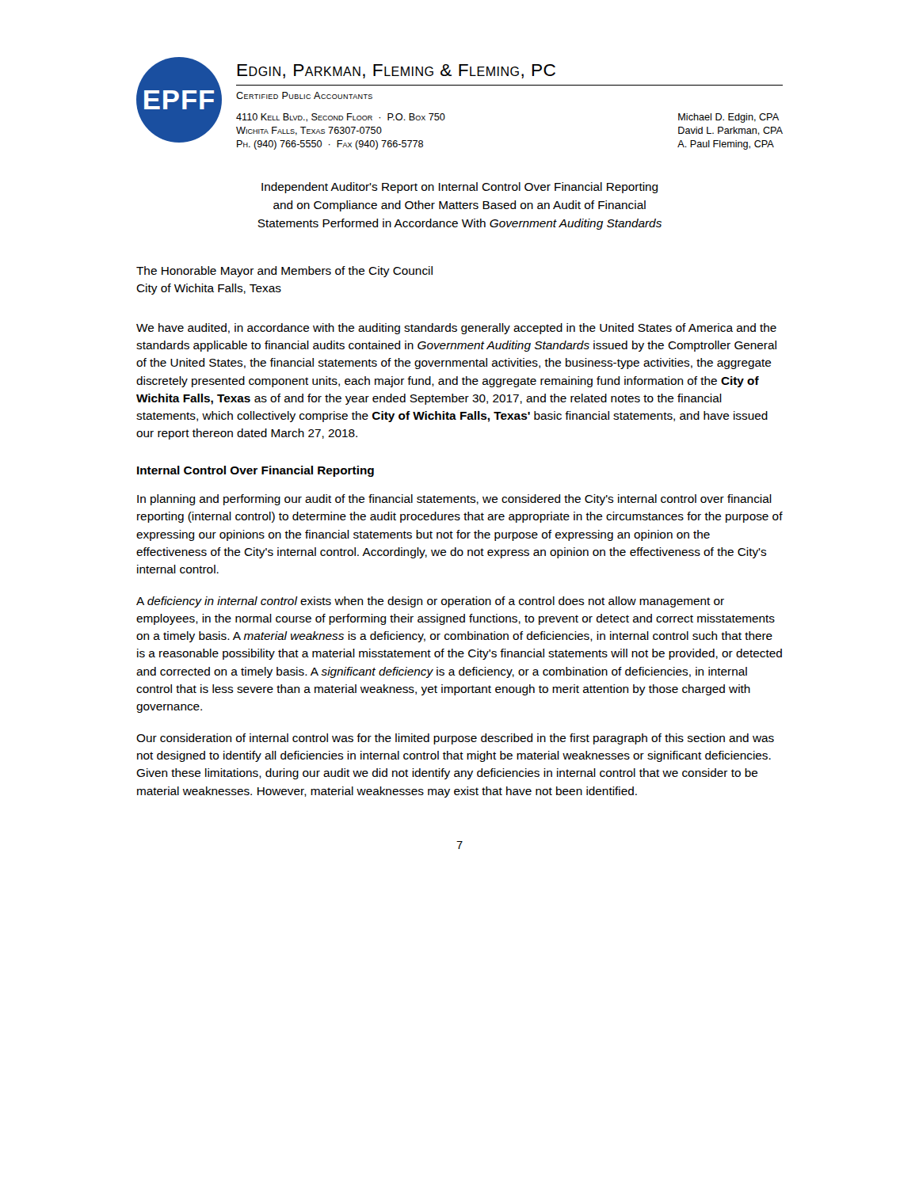EPFF
Edgin, Parkman, Fleming & Fleming, PC
Certified Public Accountants
4110 Kell Blvd., Second Floor · P.O. Box 750
Wichita Falls, Texas 76307-0750
Ph. (940) 766-5550 · Fax (940) 766-5778
Michael D. Edgin, CPA
David L. Parkman, CPA
A. Paul Fleming, CPA
Independent Auditor's Report on Internal Control Over Financial Reporting
and on Compliance and Other Matters Based on an Audit of Financial
Statements Performed in Accordance With Government Auditing Standards
The Honorable Mayor and Members of the City Council
City of Wichita Falls, Texas
We have audited, in accordance with the auditing standards generally accepted in the United States of America and the standards applicable to financial audits contained in Government Auditing Standards issued by the Comptroller General of the United States, the financial statements of the governmental activities, the business-type activities, the aggregate discretely presented component units, each major fund, and the aggregate remaining fund information of the City of Wichita Falls, Texas as of and for the year ended September 30, 2017, and the related notes to the financial statements, which collectively comprise the City of Wichita Falls, Texas' basic financial statements, and have issued our report thereon dated March 27, 2018.
Internal Control Over Financial Reporting
In planning and performing our audit of the financial statements, we considered the City's internal control over financial reporting (internal control) to determine the audit procedures that are appropriate in the circumstances for the purpose of expressing our opinions on the financial statements but not for the purpose of expressing an opinion on the effectiveness of the City's internal control. Accordingly, we do not express an opinion on the effectiveness of the City's internal control.
A deficiency in internal control exists when the design or operation of a control does not allow management or employees, in the normal course of performing their assigned functions, to prevent or detect and correct misstatements on a timely basis. A material weakness is a deficiency, or combination of deficiencies, in internal control such that there is a reasonable possibility that a material misstatement of the City's financial statements will not be provided, or detected and corrected on a timely basis. A significant deficiency is a deficiency, or a combination of deficiencies, in internal control that is less severe than a material weakness, yet important enough to merit attention by those charged with governance.
Our consideration of internal control was for the limited purpose described in the first paragraph of this section and was not designed to identify all deficiencies in internal control that might be material weaknesses or significant deficiencies. Given these limitations, during our audit we did not identify any deficiencies in internal control that we consider to be material weaknesses. However, material weaknesses may exist that have not been identified.
7